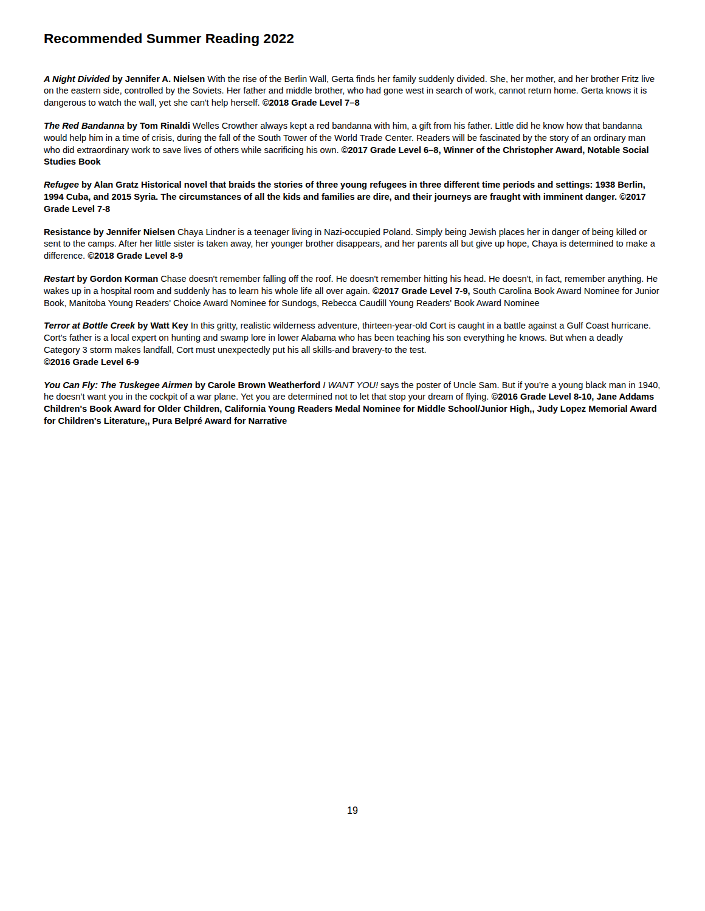Recommended Summer Reading 2022
A Night Divided by Jennifer A. Nielsen With the rise of the Berlin Wall, Gerta finds her family suddenly divided. She, her mother, and her brother Fritz live on the eastern side, controlled by the Soviets. Her father and middle brother, who had gone west in search of work, cannot return home. Gerta knows it is dangerous to watch the wall, yet she can't help herself. ©2018 Grade Level 7–8
The Red Bandanna by Tom Rinaldi Welles Crowther always kept a red bandanna with him, a gift from his father. Little did he know how that bandanna would help him in a time of crisis, during the fall of the South Tower of the World Trade Center. Readers will be fascinated by the story of an ordinary man who did extraordinary work to save lives of others while sacrificing his own. ©2017 Grade Level 6–8, Winner of the Christopher Award, Notable Social Studies Book
Refugee by Alan Gratz Historical novel that braids the stories of three young refugees in three different time periods and settings: 1938 Berlin, 1994 Cuba, and 2015 Syria. The circumstances of all the kids and families are dire, and their journeys are fraught with imminent danger. ©2017 Grade Level 7-8
Resistance by Jennifer Nielsen Chaya Lindner is a teenager living in Nazi-occupied Poland. Simply being Jewish places her in danger of being killed or sent to the camps. After her little sister is taken away, her younger brother disappears, and her parents all but give up hope, Chaya is determined to make a difference. ©2018 Grade Level 8-9
Restart by Gordon Korman Chase doesn't remember falling off the roof. He doesn't remember hitting his head. He doesn't, in fact, remember anything. He wakes up in a hospital room and suddenly has to learn his whole life all over again. ©2017 Grade Level 7-9, South Carolina Book Award Nominee for Junior Book, Manitoba Young Readers' Choice Award Nominee for Sundogs, Rebecca Caudill Young Readers' Book Award Nominee
Terror at Bottle Creek by Watt Key In this gritty, realistic wilderness adventure, thirteen-year-old Cort is caught in a battle against a Gulf Coast hurricane. Cort's father is a local expert on hunting and swamp lore in lower Alabama who has been teaching his son everything he knows. But when a deadly Category 3 storm makes landfall, Cort must unexpectedly put his all skills-and bravery-to the test.
©2016 Grade Level 6-9
You Can Fly: The Tuskegee Airmen by Carole Brown Weatherford I WANT YOU! says the poster of Uncle Sam. But if you’re a young black man in 1940, he doesn’t want you in the cockpit of a war plane. Yet you are determined not to let that stop your dream of flying. ©2016 Grade Level 8-10, Jane Addams Children's Book Award for Older Children, California Young Readers Medal Nominee for Middle School/Junior High,, Judy Lopez Memorial Award for Children's Literature,, Pura Belpré Award for Narrative
19